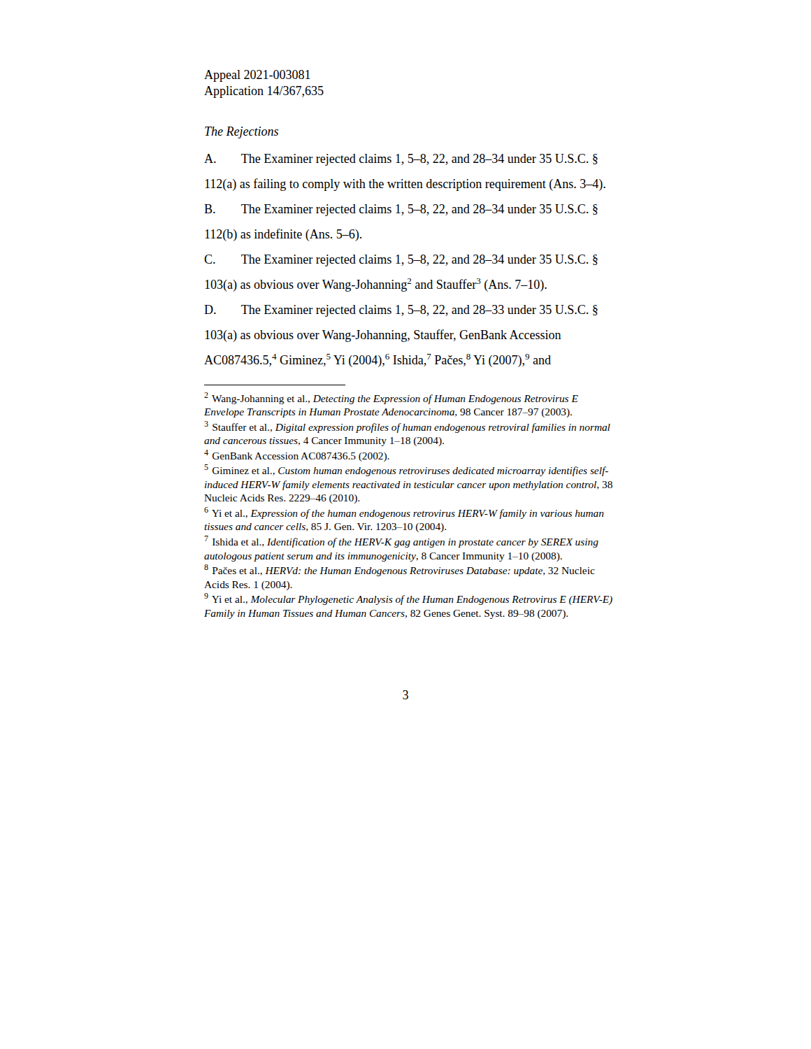Appeal 2021-003081
Application 14/367,635
The Rejections
A. The Examiner rejected claims 1, 5–8, 22, and 28–34 under 35 U.S.C. § 112(a) as failing to comply with the written description requirement (Ans. 3–4).
B. The Examiner rejected claims 1, 5–8, 22, and 28–34 under 35 U.S.C. § 112(b) as indefinite (Ans. 5–6).
C. The Examiner rejected claims 1, 5–8, 22, and 28–34 under 35 U.S.C. § 103(a) as obvious over Wang-Johanning2 and Stauffer3 (Ans. 7–10).
D. The Examiner rejected claims 1, 5–8, 22, and 28–33 under 35 U.S.C. § 103(a) as obvious over Wang-Johanning, Stauffer, GenBank Accession AC087436.5,4 Giminez,5 Yi (2004),6 Ishida,7 Pačes,8 Yi (2007),9 and
2 Wang-Johanning et al., Detecting the Expression of Human Endogenous Retrovirus E Envelope Transcripts in Human Prostate Adenocarcinoma, 98 Cancer 187–97 (2003).
3 Stauffer et al., Digital expression profiles of human endogenous retroviral families in normal and cancerous tissues, 4 Cancer Immunity 1–18 (2004).
4 GenBank Accession AC087436.5 (2002).
5 Giminez et al., Custom human endogenous retroviruses dedicated microarray identifies self-induced HERV-W family elements reactivated in testicular cancer upon methylation control, 38 Nucleic Acids Res. 2229–46 (2010).
6 Yi et al., Expression of the human endogenous retrovirus HERV-W family in various human tissues and cancer cells, 85 J. Gen. Vir. 1203–10 (2004).
7 Ishida et al., Identification of the HERV-K gag antigen in prostate cancer by SEREX using autologous patient serum and its immunogenicity, 8 Cancer Immunity 1–10 (2008).
8 Pačes et al., HERVd: the Human Endogenous Retroviruses Database: update, 32 Nucleic Acids Res. 1 (2004).
9 Yi et al., Molecular Phylogenetic Analysis of the Human Endogenous Retrovirus E (HERV-E) Family in Human Tissues and Human Cancers, 82 Genes Genet. Syst. 89–98 (2007).
3